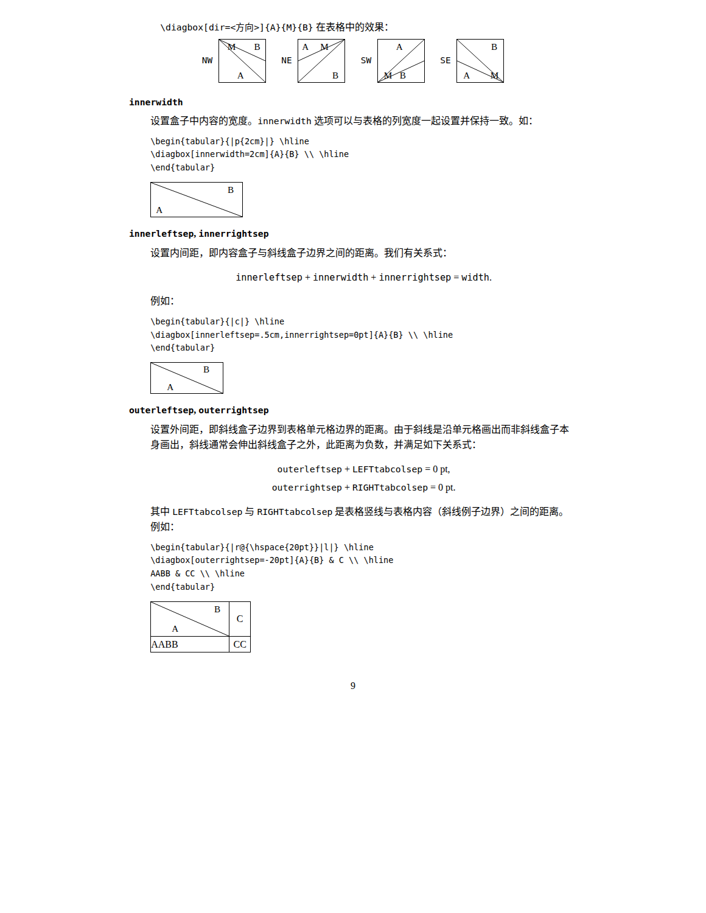\diagbox[dir=<方向>]{A}{M}{B} 在表格中的效果：
NW
M B A
NE
A M B
SW
A M B
SE
B A M
innerwidth
设置盒子中内容的宽度。innerwidth 选项可以与表格的列宽度一起设置并保持一致。如：
\begin{tabular}{|p{2cm}|} \hline
\diagbox[innerwidth=2cm]{A}{B} \\ \hline
\end{tabular}
| B A |
innerleftsep, innerrightsep
设置内间距，即内容盒子与斜线盒子边界之间的距离。我们有关系式：
innerleftsep + innerwidth + innerrightsep = width.
例如：
\begin{tabular}{|c|} \hline
\diagbox[innerleftsep=.5cm,innerrightsep=0pt]{A}{B} \\ \hline
\end{tabular}
| B A |
outerleftsep, outerrightsep
设置外间距，即斜线盒子边界到表格单元格边界的距离。由于斜线是沿单元格画出而非斜线盒子本身画出，斜线通常会伸出斜线盒子之外，此距离为负数，并满足如下关系式：
outerleftsep + LEFTtabcolsep = 0 pt,
outerrightsep + RIGHTtabcolsep = 0 pt.
其中 LEFTtabcolsep 与 RIGHTtabcolsep 是表格竖线与表格内容（斜线例子边界）之间的距离。例如：
\begin{tabular}{|r@{\hspace{20pt}}|l|} \hline
\diagbox[outerrightsep=-20pt]{A}{B} & C \\ \hline
AABB & CC \\ \hline
\end{tabular}
| B A | C |
| AABB | CC |
9